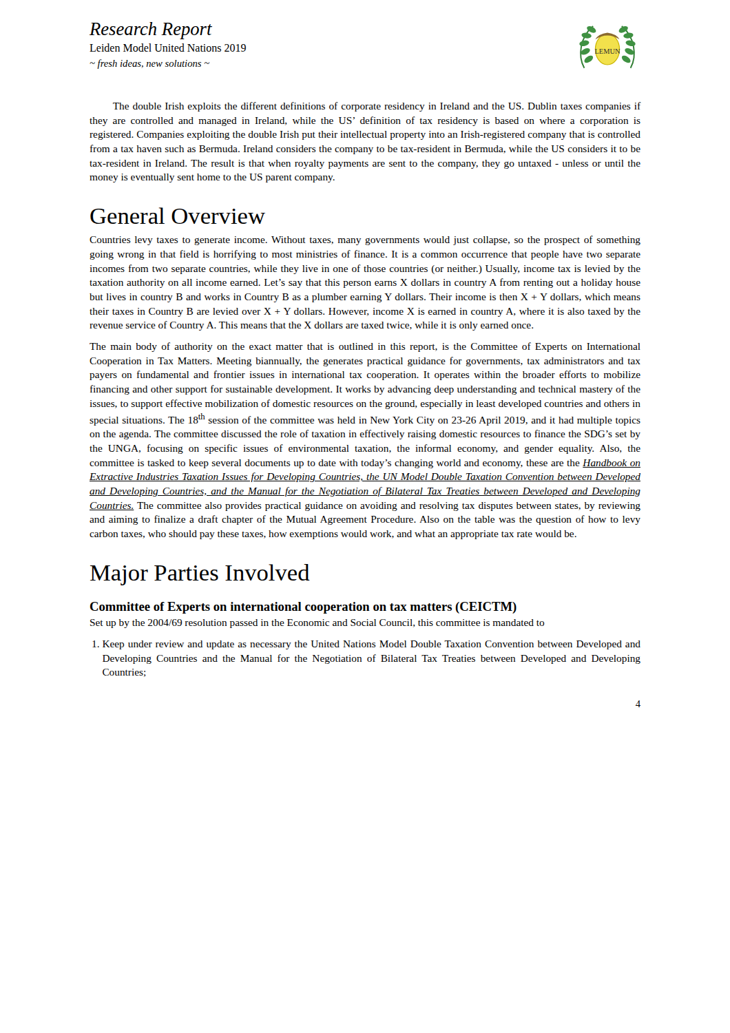LEMUN
Research Report
Leiden Model United Nations 2019
~ fresh ideas, new solutions ~
The double Irish exploits the different definitions of corporate residency in Ireland and the US. Dublin taxes companies if they are controlled and managed in Ireland, while the US’ definition of tax residency is based on where a corporation is registered. Companies exploiting the double Irish put their intellectual property into an Irish-registered company that is controlled from a tax haven such as Bermuda. Ireland considers the company to be tax-resident in Bermuda, while the US considers it to be tax-resident in Ireland. The result is that when royalty payments are sent to the company, they go untaxed - unless or until the money is eventually sent home to the US parent company.
General Overview
Countries levy taxes to generate income. Without taxes, many governments would just collapse, so the prospect of something going wrong in that field is horrifying to most ministries of finance. It is a common occurrence that people have two separate incomes from two separate countries, while they live in one of those countries (or neither.) Usually, income tax is levied by the taxation authority on all income earned. Let’s say that this person earns X dollars in country A from renting out a holiday house but lives in country B and works in Country B as a plumber earning Y dollars. Their income is then X + Y dollars, which means their taxes in Country B are levied over X + Y dollars. However, income X is earned in country A, where it is also taxed by the revenue service of Country A. This means that the X dollars are taxed twice, while it is only earned once.
The main body of authority on the exact matter that is outlined in this report, is the Committee of Experts on International Cooperation in Tax Matters. Meeting biannually, the generates practical guidance for governments, tax administrators and tax payers on fundamental and frontier issues in international tax cooperation. It operates within the broader efforts to mobilize financing and other support for sustainable development. It works by advancing deep understanding and technical mastery of the issues, to support effective mobilization of domestic resources on the ground, especially in least developed countries and others in special situations. The 18th session of the committee was held in New York City on 23-26 April 2019, and it had multiple topics on the agenda. The committee discussed the role of taxation in effectively raising domestic resources to finance the SDG’s set by the UNGA, focusing on specific issues of environmental taxation, the informal economy, and gender equality. Also, the committee is tasked to keep several documents up to date with today’s changing world and economy, these are the Handbook on Extractive Industries Taxation Issues for Developing Countries, the UN Model Double Taxation Convention between Developed and Developing Countries, and the Manual for the Negotiation of Bilateral Tax Treaties between Developed and Developing Countries. The committee also provides practical guidance on avoiding and resolving tax disputes between states, by reviewing and aiming to finalize a draft chapter of the Mutual Agreement Procedure. Also on the table was the question of how to levy carbon taxes, who should pay these taxes, how exemptions would work, and what an appropriate tax rate would be.
Major Parties Involved
Committee of Experts on international cooperation on tax matters (CEICTM)
Set up by the 2004/69 resolution passed in the Economic and Social Council, this committee is mandated to
Keep under review and update as necessary the United Nations Model Double Taxation Convention between Developed and Developing Countries and the Manual for the Negotiation of Bilateral Tax Treaties between Developed and Developing Countries;
4